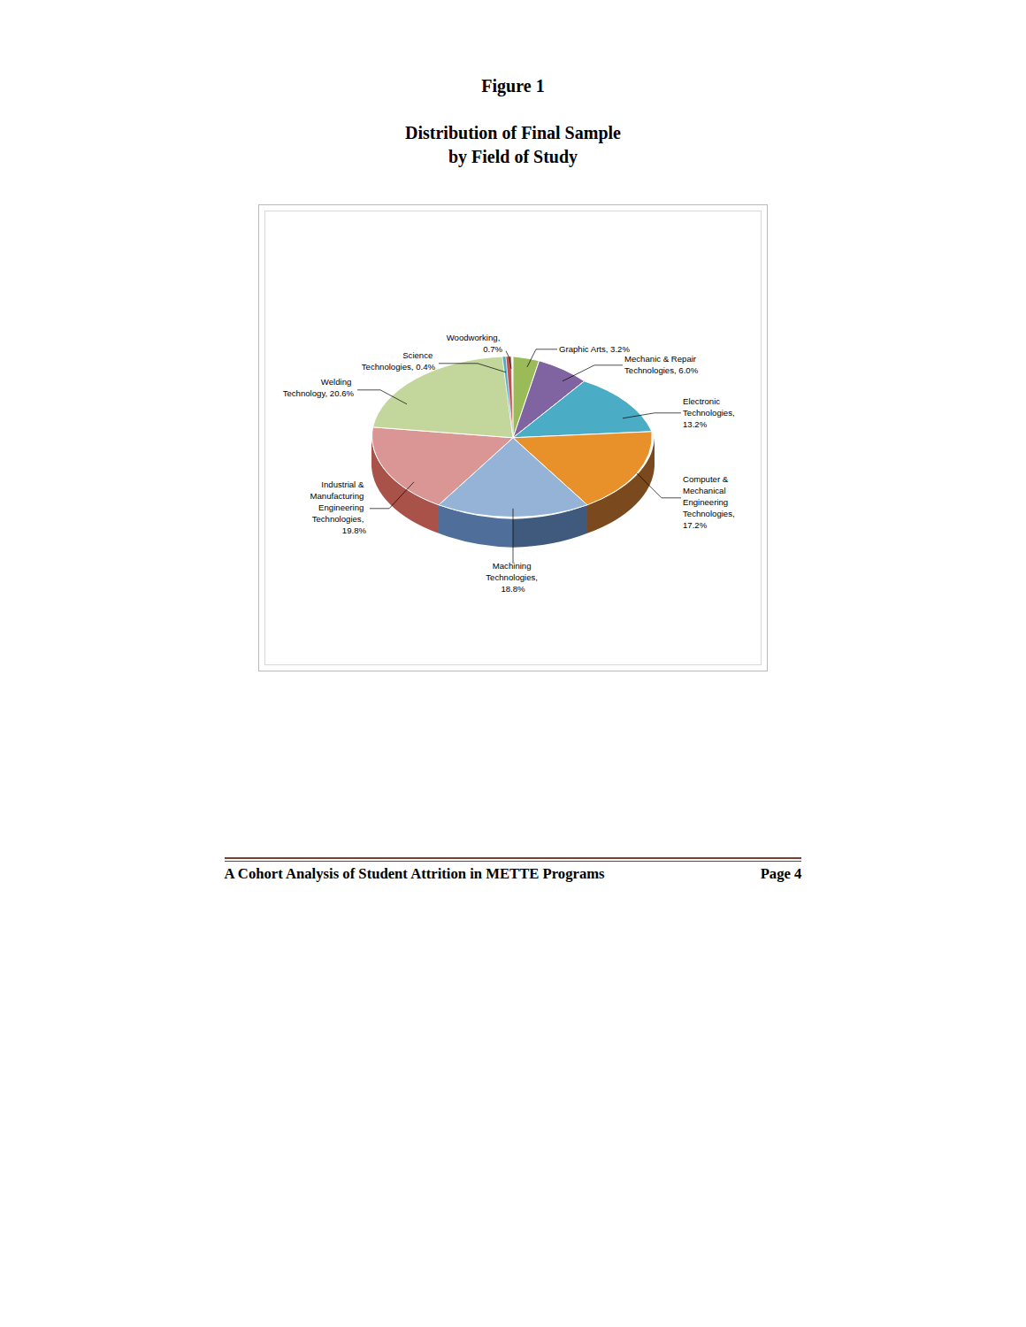Figure 1
Distribution of Final Sample
by Field of Study
Graphic Arts, 3.2% Mechanic & Repair Technologies, 6.0% Electronic Technologies, 13.2% Computer & Mechanical Engineering Technologies, 17.2% Machining Technologies, 18.8% Industrial & Manufacturing Engineering Technologies, 19.8% Welding Technology, 20.6% Science Technologies, 0.4% Woodworking, 0.7%
A Cohort Analysis of Student Attrition in METTE Programs Page 4